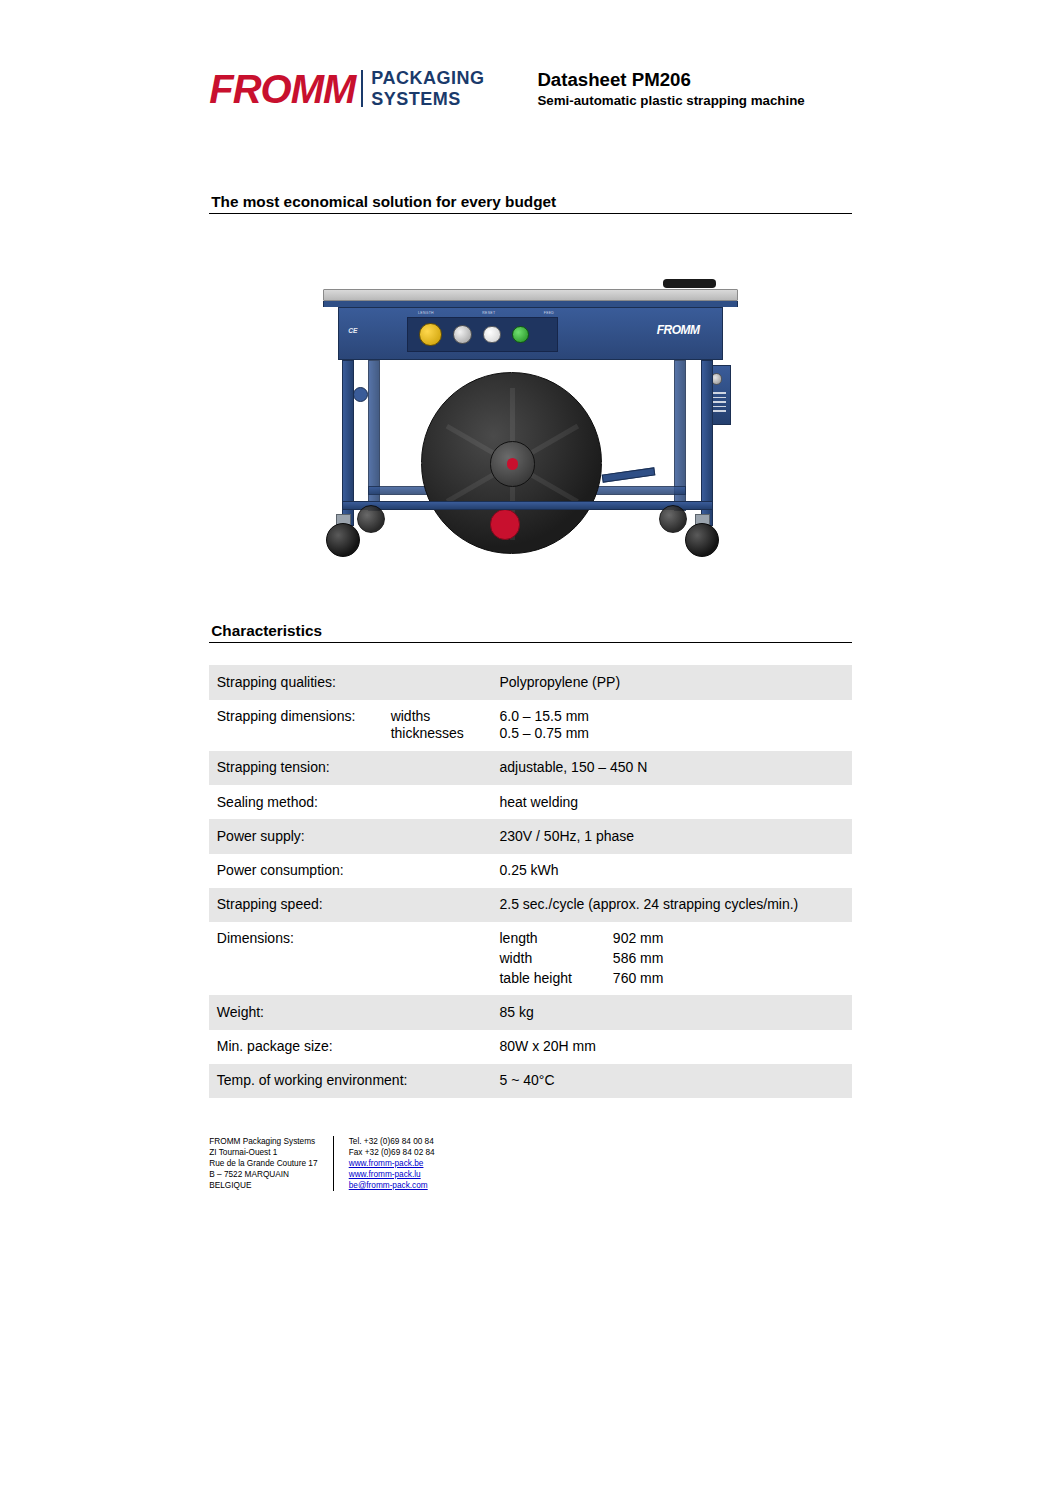FROMM
PACKAGING
SYSTEMS
Datasheet PM206
Semi-automatic plastic strapping machine
The most economical solution for every budget
CE
LENGTH RESET FEED
FROMM
Characteristics
| Strapping qualities: | Polypropylene (PP) |
| Strapping dimensions: widths thicknesses | 6.0 – 15.5 mm 0.5 – 0.75 mm |
| Strapping tension: | adjustable, 150 – 450 N |
| Sealing method: | heat welding |
| Power supply: | 230V / 50Hz, 1 phase |
| Power consumption: | 0.25 kWh |
| Strapping speed: | 2.5 sec./cycle (approx. 24 strapping cycles/min.) |
| Dimensions: | length 902 mm width 586 mm table height 760 mm |
| Weight: | 85 kg |
| Min. package size: | 80W x 20H mm |
| Temp. of working environment: | 5 ~ 40°C |
FROMM Packaging Systems
ZI Tournai-Ouest 1
Rue de la Grande Couture 17
B – 7522 MARQUAIN
BELGIQUE
Tel. +32 (0)69 84 00 84
Fax +32 (0)69 84 02 84
www.fromm-pack.be
www.fromm-pack.lu
be@fromm-pack.com